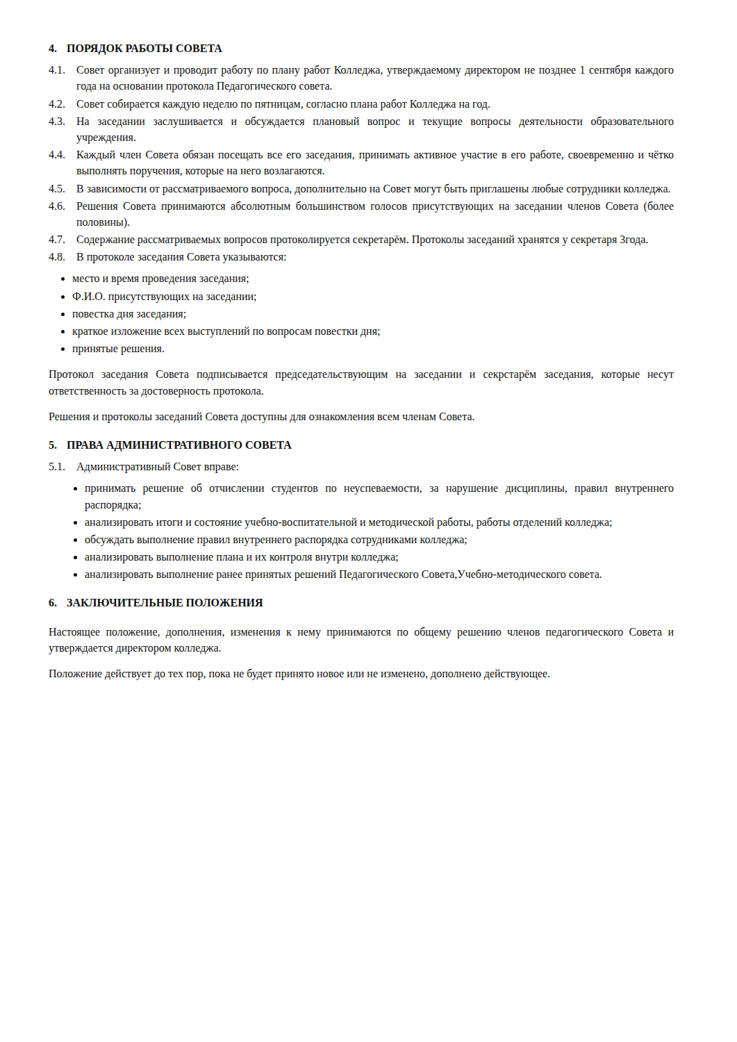4.
Порядок работы Совета
4.1. Совет организует и проводит работу по плану работ Колледжа, утверждаемому директором не позднее 1 сентября каждого года на основании протокола Педагогического совета.
4.2. Совет собирается каждую неделю по пятницам, согласно плана работ Колледжа на год.
4.3. На заседании заслушивается и обсуждается плановый вопрос и текущие вопросы деятельности образовательного учреждения.
4.4. Каждый член Совета обязан посещать все его заседания, принимать активное участие в его работе, своевременно и чётко выполнять поручения, которые на него возлагаются.
4.5. В зависимости от рассматриваемого вопроса, дополнительно на Совет могут быть приглашены любые сотрудники колледжа.
4.6. Решения Совета принимаются абсолютным большинством голосов присутствующих на заседании членов Совета (более половины).
4.7. Содержание рассматриваемых вопросов протоколируется секретарём. Протоколы заседаний хранятся у секретаря 3года.
4.8. В протоколе заседания Совета указываются:
место и время проведения заседания;
Ф.И.О. присутствующих на заседании;
повестка дня заседания;
краткое изложение всех выступлений по вопросам повестки дня;
принятые решения.
Протокол заседания Совета подписывается председательствующим на заседании и секрстарём заседания, которые несут ответственность за достоверность протокола.
Решения и протоколы заседаний Совета доступны для ознакомления всем членам Совета.
5.
Права административного Совета
5.1. Административный Совет вправе:
принимать решение об отчислении студентов по неуспеваемости, за нарушение дисциплины, правил внутреннего распорядка;
анализировать итоги и состояние учебно-воспитательной и методической работы, работы отделений колледжа;
обсуждать выполнение правил внутреннего распорядка сотрудниками колледжа;
анализировать выполнение плана и их контроля внутри колледжа;
анализировать выполнение ранее принятых решений Педагогического Совета,Учебно-методического совета.
6.
Заключительные положения
Настоящее положение, дополнения, изменения к нему принимаются по общему решению членов педагогического Совета и утверждается директором колледжа.
Положение действует до тех пор, пока не будет принято новое или не изменено, дополнено действующее.